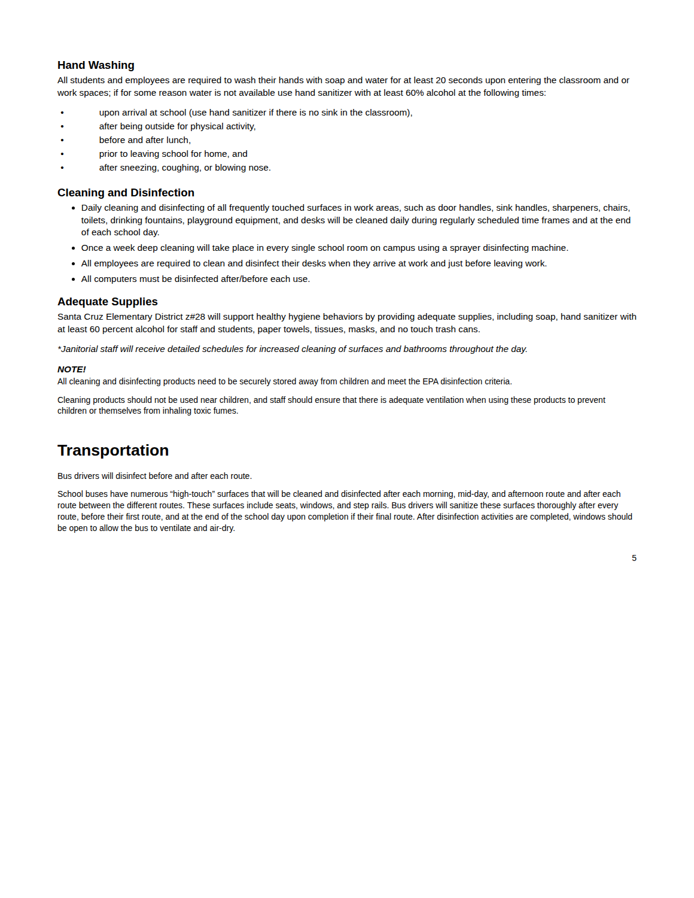Hand Washing
All students and employees are required to wash their hands with soap and water for at least 20 seconds upon entering the classroom and or work spaces; if for some reason water is not available use hand sanitizer with at least 60% alcohol at the following times:
| • | upon arrival at school (use hand sanitizer if there is no sink in the classroom), |
| • | after being outside for physical activity, |
| • | before and after lunch, |
| • | prior to leaving school for home, and |
| • | after sneezing, coughing, or blowing nose. |
Cleaning and Disinfection
Daily cleaning and disinfecting of all frequently touched surfaces in work areas, such as door handles, sink handles, sharpeners, chairs, toilets, drinking fountains, playground equipment, and desks will be cleaned daily during regularly scheduled time frames and at the end of each school day.
Once a week deep cleaning will take place in every single school room on campus using a sprayer disinfecting machine.
All employees are required to clean and disinfect their desks when they arrive at work and just before leaving work.
All computers must be disinfected after/before each use.
Adequate Supplies
Santa Cruz Elementary District z#28 will support healthy hygiene behaviors by providing adequate supplies, including soap, hand sanitizer with at least 60 percent alcohol for staff and students, paper towels, tissues, masks, and no touch trash cans.
*Janitorial staff will receive detailed schedules for increased cleaning of surfaces and bathrooms throughout the day.
NOTE!
All cleaning and disinfecting products need to be securely stored away from children and meet the EPA disinfection criteria.
Cleaning products should not be used near children, and staff should ensure that there is adequate ventilation when using these products to prevent children or themselves from inhaling toxic fumes.
Transportation
Bus drivers will disinfect before and after each route.
School buses have numerous “high-touch” surfaces that will be cleaned and disinfected after each morning, mid-day, and afternoon route and after each route between the different routes. These surfaces include seats, windows, and step rails. Bus drivers will sanitize these surfaces thoroughly after every route, before their first route, and at the end of the school day upon completion if their final route. After disinfection activities are completed, windows should be open to allow the bus to ventilate and air-dry.
5